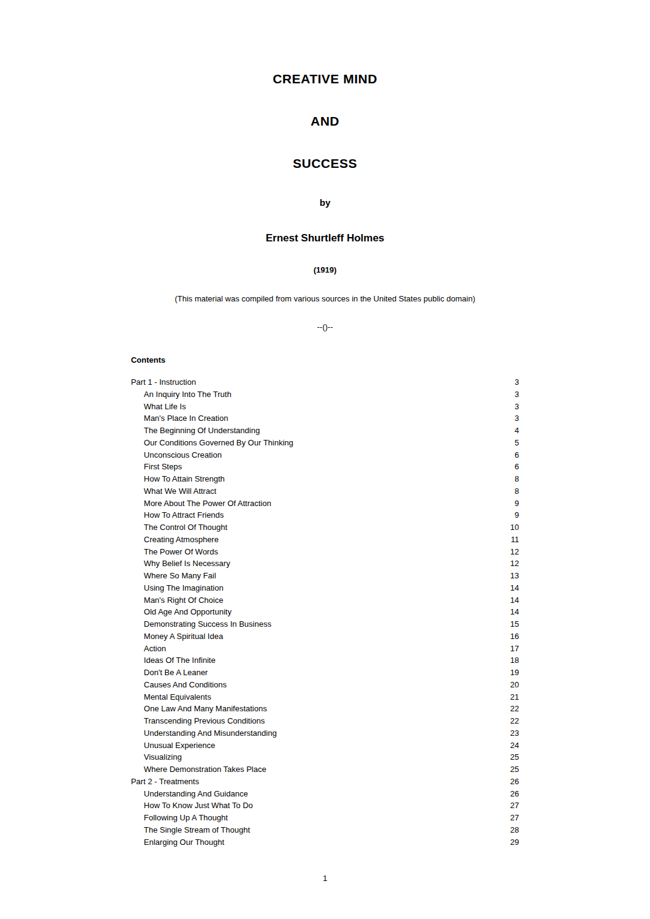CREATIVE MIND
AND
SUCCESS
by
Ernest Shurtleff Holmes
(1919)
(This material was compiled from various sources in the United States public domain)
--()--
Contents
3 Part 1 - Instruction
3 An Inquiry Into The Truth
3 What Life Is
3 Man's Place In Creation
4 The Beginning Of Understanding
5 Our Conditions Governed By Our Thinking
6 Unconscious Creation
6 First Steps
8 How To Attain Strength
8 What We Will Attract
9 More About The Power Of Attraction
9 How To Attract Friends
10 The Control Of Thought
11 Creating Atmosphere
12 The Power Of Words
12 Why Belief Is Necessary
13 Where So Many Fail
14 Using The Imagination
14 Man's Right Of Choice
14 Old Age And Opportunity
15 Demonstrating Success In Business
16 Money A Spiritual Idea
17 Action
18 Ideas Of The Infinite
19 Don't Be A Leaner
20 Causes And Conditions
21 Mental Equivalents
22 One Law And Many Manifestations
22 Transcending Previous Conditions
23 Understanding And Misunderstanding
24 Unusual Experience
25 Visualizing
25 Where Demonstration Takes Place
26 Part 2 - Treatments
26 Understanding And Guidance
27 How To Know Just What To Do
27 Following Up A Thought
28 The Single Stream of Thought
29 Enlarging Our Thought
1